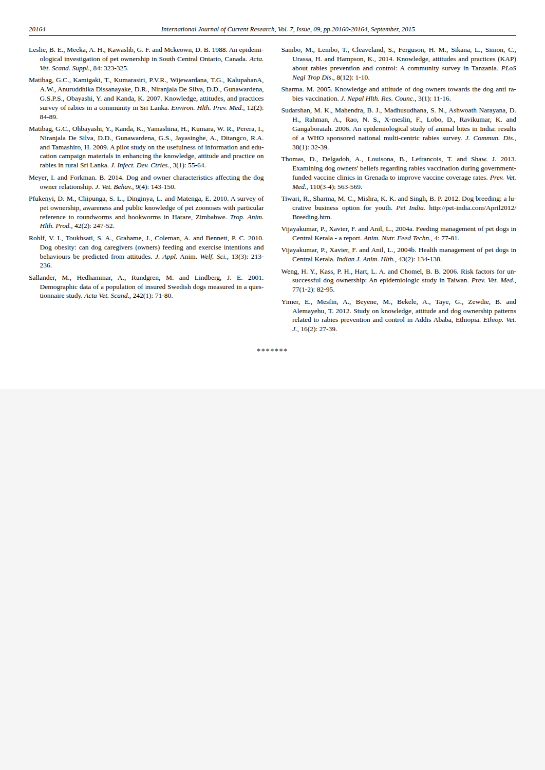20164 International Journal of Current Research, Vol. 7, Issue, 09, pp.20160-20164, September, 2015
Leslie, B. E., Meeka, A. H., Kawashb, G. F. and Mckeown, D. B. 1988. An epidemiological investigation of pet ownership in South Central Ontario, Canada. Acta. Vet. Scand. Suppl., 84: 323-325.
Matibag, G.C., Kamigaki, T., Kumarasiri, P.V.R., Wijewardana, T.G., KalupahanA, A.W., Anuruddhika Dissanayake, D.R., Niranjala De Silva, D.D., Gunawardena, G.S.P.S., Obayashi, Y. and Kanda, K. 2007. Knowledge, attitudes, and practices survey of rabies in a community in Sri Lanka. Environ. Hlth. Prev. Med., 12(2): 84-89.
Matibag, G.C., Ohbayashi, Y., Kanda, K., Yamashina, H., Kumara, W. R., Perera, I., Niranjala De Silva, D.D., Gunawardena, G.S., Jayasinghe, A., Ditangco, R.A. and Tamashiro, H. 2009. A pilot study on the usefulness of information and education campaign materials in enhancing the knowledge, attitude and practice on rabies in rural Sri Lanka. J. Infect. Dev. Ctries., 3(1): 55-64.
Meyer, I. and Forkman. B. 2014. Dog and owner characteristics affecting the dog owner relationship. J. Vet. Behav., 9(4): 143-150.
Pfukenyi, D. M., Chipunga, S. L., Dinginya, L. and Matenga, E. 2010. A survey of pet ownership, awareness and public knowledge of pet zoonoses with particular reference to roundworms and hookworms in Harare, Zimbabwe. Trop. Anim. Hlth. Prod., 42(2): 247-52.
Rohlf, V. I., Toukhsati, S. A., Grahame, J., Coleman, A. and Bennett, P. C. 2010. Dog obesity: can dog caregivers (owners) feeding and exercise intentions and behaviours be predicted from attitudes. J. Appl. Anim. Welf. Sci., 13(3): 213-236.
Sallander, M., Hedhammar, A., Rundgren, M. and Lindberg, J. E. 2001. Demographic data of a population of insured Swedish dogs measured in a questionnaire study. Acta Vet. Scand., 242(1): 71-80.
Sambo, M., Lembo, T., Cleaveland, S., Ferguson, H. M., Sikana, L., Simon, C., Urassa, H. and Hampson, K., 2014. Knowledge, attitudes and practices (KAP) about rabies prevention and control: A community survey in Tanzania. PLoS Negl Trop Dis., 8(12): 1-10.
Sharma. M. 2005. Knowledge and attitude of dog owners towards the dog anti rabies vaccination. J. Nepal Hlth. Res. Counc., 3(1): 11-16.
Sudarshan, M. K., Mahendra, B. J., Madhusudhana, S. N., Ashwoath Narayana, D. H., Rahman, A., Rao, N. S., X-meslin, F., Lobo, D., Ravikumar, K. and Gangaboraiah. 2006. An epidemiological study of animal bites in India: results of a WHO sponsored national multi-centric rabies survey. J. Commun. Dis., 38(1): 32-39.
Thomas, D., Delgadob, A., Louisona, B., Lefrancois, T. and Shaw. J. 2013. Examining dog owners' beliefs regarding rabies vaccination during government-funded vaccine clinics in Grenada to improve vaccine coverage rates. Prev. Vet. Med., 110(3-4): 563-569.
Tiwari, R., Sharma, M. C., Mishra, K. K. and Singh, B. P. 2012. Dog breeding: a lucrative business option for youth. Pet India. http://pet-india.com/April2012/ Breeding.htm.
Vijayakumar, P., Xavier, F. and Anil, L., 2004a. Feeding management of pet dogs in Central Kerala - a report. Anim. Nutr. Feed Techn., 4: 77-81.
Vijayakumar, P., Xavier, F. and Anil, L., 2004b. Health management of pet dogs in Central Kerala. Indian J. Anim. Hlth., 43(2): 134-138.
Weng, H. Y., Kass, P. H., Hart, L. A. and Chomel, B. B. 2006. Risk factors for unsuccessful dog ownership: An epidemiologic study in Taiwan. Prev. Vet. Med., 77(1-2): 82-95.
Yimer, E., Mesfin, A., Beyene, M., Bekele, A., Taye, G., Zewdie, B. and Alemayehu, T. 2012. Study on knowledge, attitude and dog ownership patterns related to rabies prevention and control in Addis Ababa, Ethiopia. Ethiop. Vet. J., 16(2): 27-39.
*******